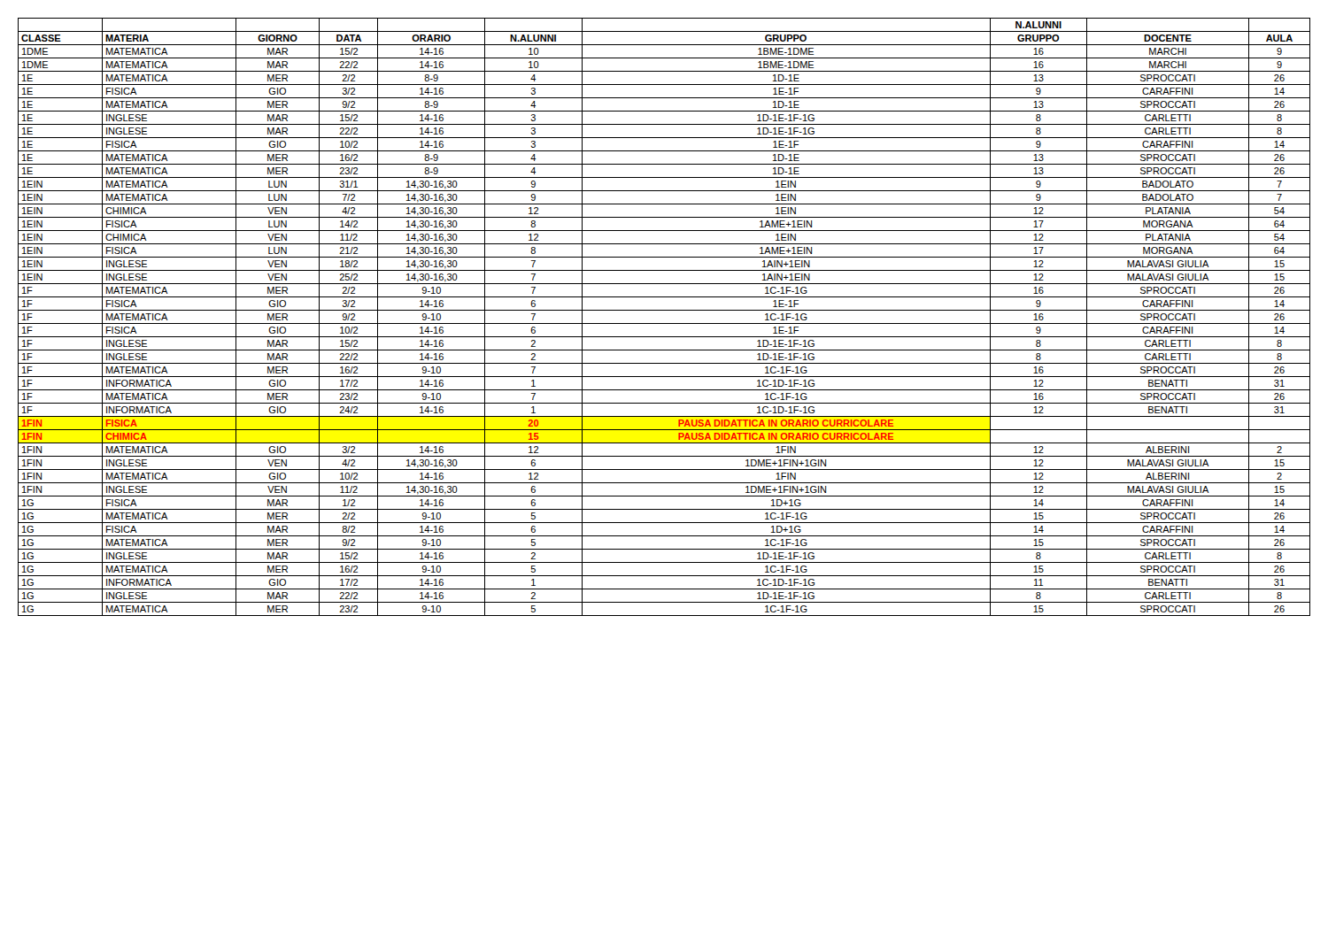| | | | | | | | N.ALUNNI | | |
| --- | --- | --- | --- | --- | --- | --- | --- | --- | --- |
| CLASSE | MATERIA | GIORNO | DATA | ORARIO | N.ALUNNI | GRUPPO | GRUPPO | DOCENTE | AULA |
| 1DME | MATEMATICA | MAR | 15/2 | 14-16 | 10 | 1BME-1DME | 16 | MARCHI | 9 |
| 1DME | MATEMATICA | MAR | 22/2 | 14-16 | 10 | 1BME-1DME | 16 | MARCHI | 9 |
| 1E | MATEMATICA | MER | 2/2 | 8-9 | 4 | 1D-1E | 13 | SPROCCATI | 26 |
| 1E | FISICA | GIO | 3/2 | 14-16 | 3 | 1E-1F | 9 | CARAFFINI | 14 |
| 1E | MATEMATICA | MER | 9/2 | 8-9 | 4 | 1D-1E | 13 | SPROCCATI | 26 |
| 1E | INGLESE | MAR | 15/2 | 14-16 | 3 | 1D-1E-1F-1G | 8 | CARLETTI | 8 |
| 1E | INGLESE | MAR | 22/2 | 14-16 | 3 | 1D-1E-1F-1G | 8 | CARLETTI | 8 |
| 1E | FISICA | GIO | 10/2 | 14-16 | 3 | 1E-1F | 9 | CARAFFINI | 14 |
| 1E | MATEMATICA | MER | 16/2 | 8-9 | 4 | 1D-1E | 13 | SPROCCATI | 26 |
| 1E | MATEMATICA | MER | 23/2 | 8-9 | 4 | 1D-1E | 13 | SPROCCATI | 26 |
| 1EIN | MATEMATICA | LUN | 31/1 | 14,30-16,30 | 9 | 1EIN | 9 | BADOLATO | 7 |
| 1EIN | MATEMATICA | LUN | 7/2 | 14,30-16,30 | 9 | 1EIN | 9 | BADOLATO | 7 |
| 1EIN | CHIMICA | VEN | 4/2 | 14,30-16,30 | 12 | 1EIN | 12 | PLATANIA | 54 |
| 1EIN | FISICA | LUN | 14/2 | 14,30-16,30 | 8 | 1AME+1EIN | 17 | MORGANA | 64 |
| 1EIN | CHIMICA | VEN | 11/2 | 14,30-16,30 | 12 | 1EIN | 12 | PLATANIA | 54 |
| 1EIN | FISICA | LUN | 21/2 | 14,30-16,30 | 8 | 1AME+1EIN | 17 | MORGANA | 64 |
| 1EIN | INGLESE | VEN | 18/2 | 14,30-16,30 | 7 | 1AIN+1EIN | 12 | MALAVASI GIULIA | 15 |
| 1EIN | INGLESE | VEN | 25/2 | 14,30-16,30 | 7 | 1AIN+1EIN | 12 | MALAVASI GIULIA | 15 |
| 1F | MATEMATICA | MER | 2/2 | 9-10 | 7 | 1C-1F-1G | 16 | SPROCCATI | 26 |
| 1F | FISICA | GIO | 3/2 | 14-16 | 6 | 1E-1F | 9 | CARAFFINI | 14 |
| 1F | MATEMATICA | MER | 9/2 | 9-10 | 7 | 1C-1F-1G | 16 | SPROCCATI | 26 |
| 1F | FISICA | GIO | 10/2 | 14-16 | 6 | 1E-1F | 9 | CARAFFINI | 14 |
| 1F | INGLESE | MAR | 15/2 | 14-16 | 2 | 1D-1E-1F-1G | 8 | CARLETTI | 8 |
| 1F | INGLESE | MAR | 22/2 | 14-16 | 2 | 1D-1E-1F-1G | 8 | CARLETTI | 8 |
| 1F | MATEMATICA | MER | 16/2 | 9-10 | 7 | 1C-1F-1G | 16 | SPROCCATI | 26 |
| 1F | INFORMATICA | GIO | 17/2 | 14-16 | 1 | 1C-1D-1F-1G | 12 | BENATTI | 31 |
| 1F | MATEMATICA | MER | 23/2 | 9-10 | 7 | 1C-1F-1G | 16 | SPROCCATI | 26 |
| 1F | INFORMATICA | GIO | 24/2 | 14-16 | 1 | 1C-1D-1F-1G | 12 | BENATTI | 31 |
| 1FIN | FISICA | | | | 20 | PAUSA DIDATTICA IN ORARIO CURRICOLARE | | | |
| 1FIN | CHIMICA | | | | 15 | PAUSA DIDATTICA IN ORARIO CURRICOLARE | | | |
| 1FIN | MATEMATICA | GIO | 3/2 | 14-16 | 12 | 1FIN | 12 | ALBERINI | 2 |
| 1FIN | INGLESE | VEN | 4/2 | 14,30-16,30 | 6 | 1DME+1FIN+1GIN | 12 | MALAVASI GIULIA | 15 |
| 1FIN | MATEMATICA | GIO | 10/2 | 14-16 | 12 | 1FIN | 12 | ALBERINI | 2 |
| 1FIN | INGLESE | VEN | 11/2 | 14,30-16,30 | 6 | 1DME+1FIN+1GIN | 12 | MALAVASI GIULIA | 15 |
| 1G | FISICA | MAR | 1/2 | 14-16 | 6 | 1D+1G | 14 | CARAFFINI | 14 |
| 1G | MATEMATICA | MER | 2/2 | 9-10 | 5 | 1C-1F-1G | 15 | SPROCCATI | 26 |
| 1G | FISICA | MAR | 8/2 | 14-16 | 6 | 1D+1G | 14 | CARAFFINI | 14 |
| 1G | MATEMATICA | MER | 9/2 | 9-10 | 5 | 1C-1F-1G | 15 | SPROCCATI | 26 |
| 1G | INGLESE | MAR | 15/2 | 14-16 | 2 | 1D-1E-1F-1G | 8 | CARLETTI | 8 |
| 1G | MATEMATICA | MER | 16/2 | 9-10 | 5 | 1C-1F-1G | 15 | SPROCCATI | 26 |
| 1G | INFORMATICA | GIO | 17/2 | 14-16 | 1 | 1C-1D-1F-1G | 11 | BENATTI | 31 |
| 1G | INGLESE | MAR | 22/2 | 14-16 | 2 | 1D-1E-1F-1G | 8 | CARLETTI | 8 |
| 1G | MATEMATICA | MER | 23/2 | 9-10 | 5 | 1C-1F-1G | 15 | SPROCCATI | 26 |